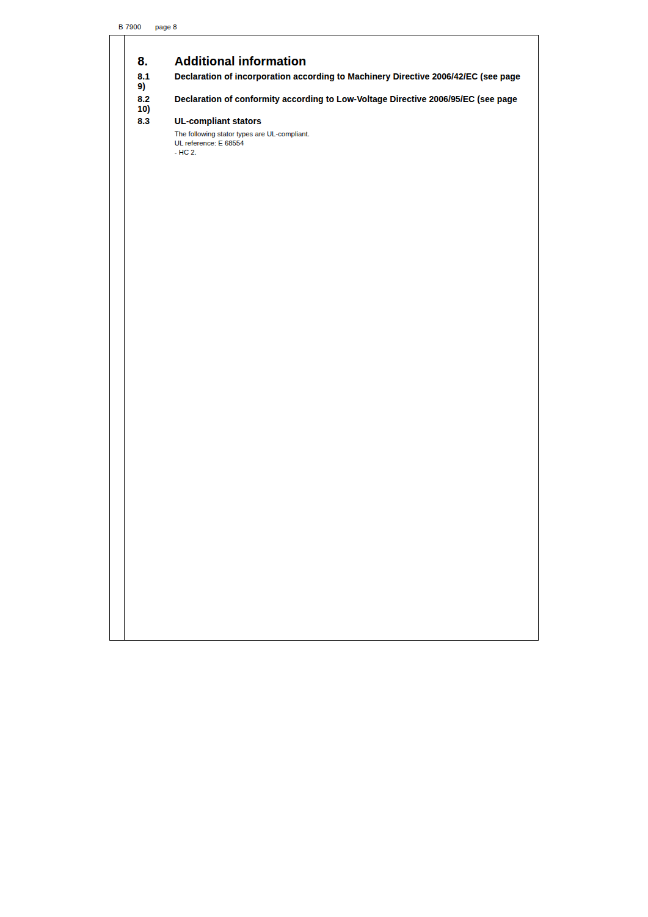B 7900page 8
8. Additional information
8.1 Declaration of incorporation according to Machinery Directive 2006/42/EC (see page 9)
8.2 Declaration of conformity according to Low-Voltage Directive 2006/95/EC (see page 10)
8.3 UL-compliant stators
The following stator types are UL-compliant.
UL reference: E 68554
- HC 2.